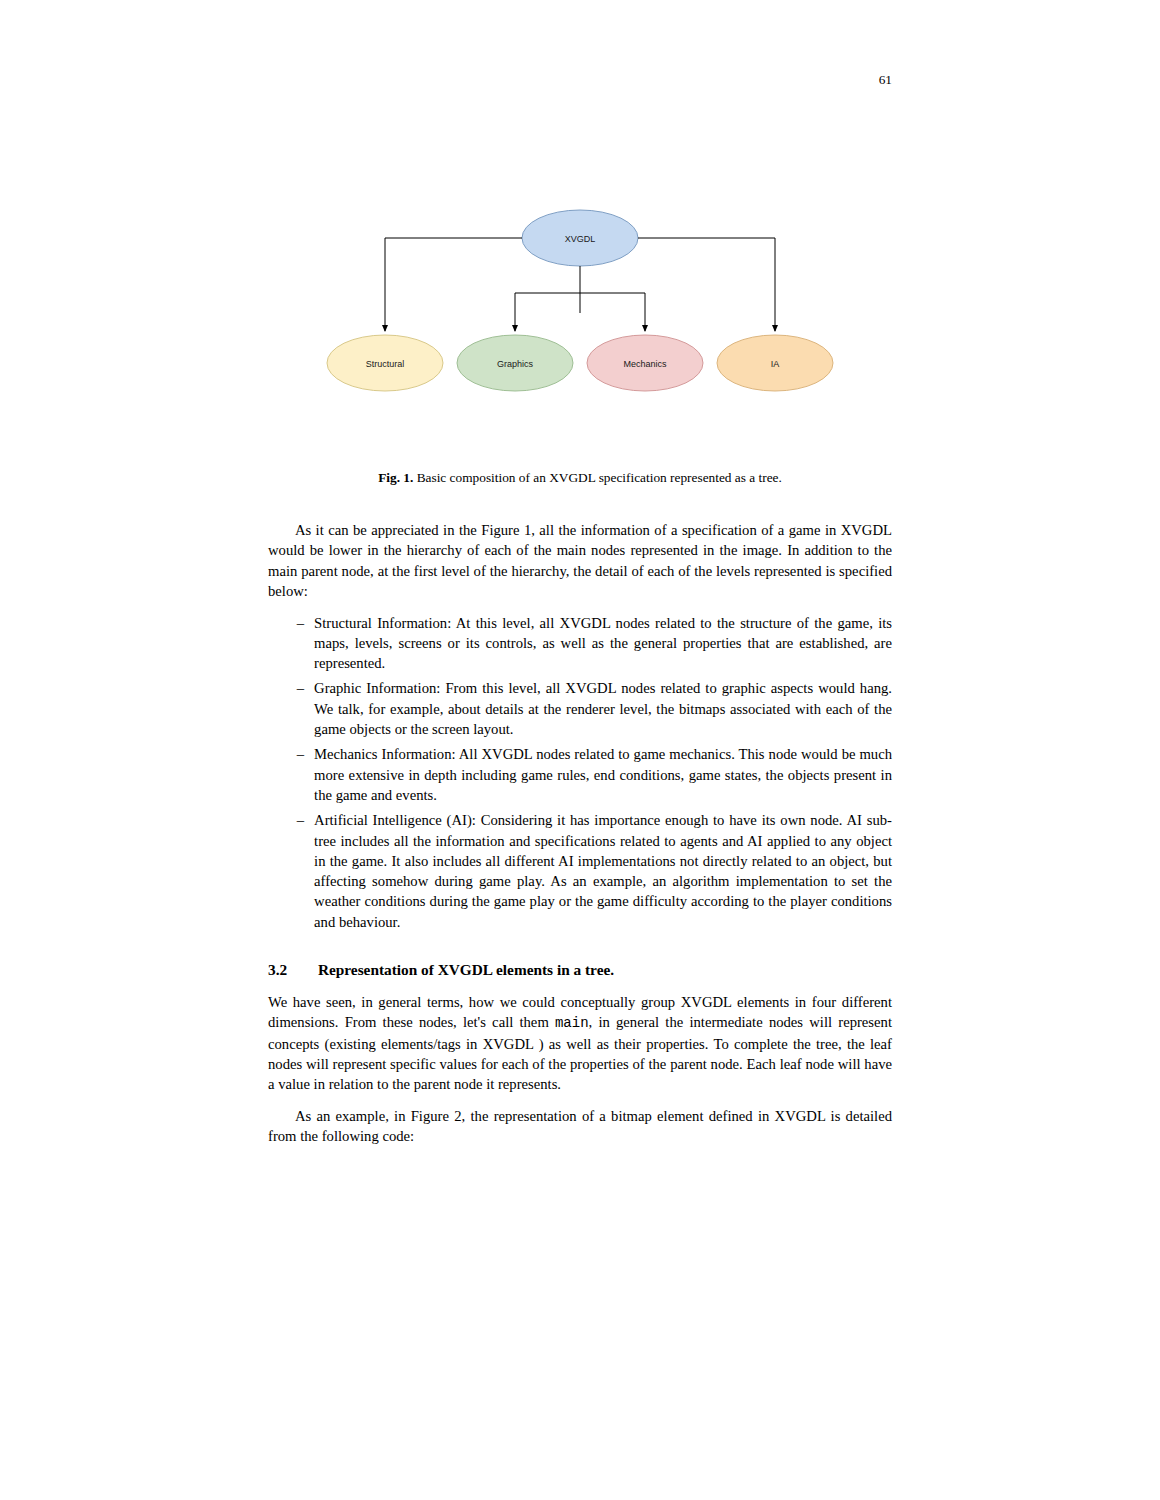61
XVGDL Structural Graphics Mechanics IA
Fig. 1. Basic composition of an XVGDL specification represented as a tree.
As it can be appreciated in the Figure 1, all the information of a specification of a game in XVGDL would be lower in the hierarchy of each of the main nodes represented in the image. In addition to the main parent node, at the first level of the hierarchy, the detail of each of the levels represented is specified below:
Structural Information: At this level, all XVGDL nodes related to the structure of the game, its maps, levels, screens or its controls, as well as the general properties that are established, are represented.
Graphic Information: From this level, all XVGDL nodes related to graphic aspects would hang. We talk, for example, about details at the renderer level, the bitmaps associated with each of the game objects or the screen layout.
Mechanics Information: All XVGDL nodes related to game mechanics. This node would be much more extensive in depth including game rules, end conditions, game states, the objects present in the game and events.
Artificial Intelligence (AI): Considering it has importance enough to have its own node. AI sub-tree includes all the information and specifications related to agents and AI applied to any object in the game. It also includes all different AI implementations not directly related to an object, but affecting somehow during game play. As an example, an algorithm implementation to set the weather conditions during the game play or the game difficulty according to the player conditions and behaviour.
3.2 Representation of XVGDL elements in a tree.
We have seen, in general terms, how we could conceptually group XVGDL elements in four different dimensions. From these nodes, let's call them main, in general the intermediate nodes will represent concepts (existing elements/tags in XVGDL ) as well as their properties. To complete the tree, the leaf nodes will represent specific values for each of the properties of the parent node. Each leaf node will have a value in relation to the parent node it represents.
As an example, in Figure 2, the representation of a bitmap element defined in XVGDL is detailed from the following code: